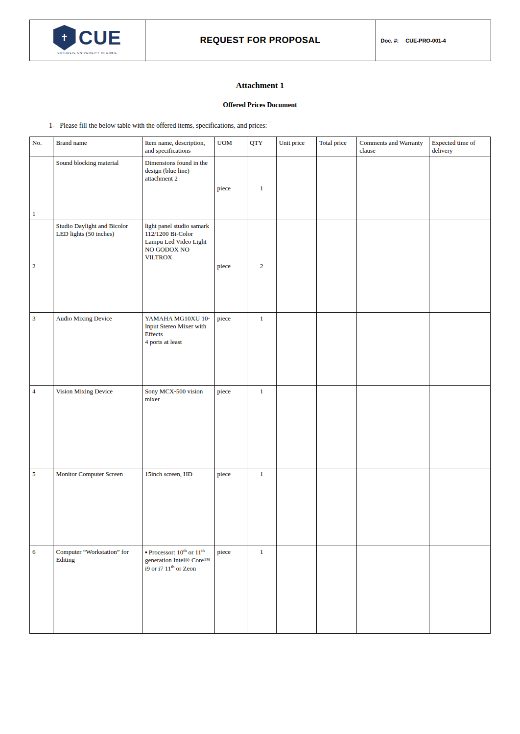CUE
CATHOLIC UNIVERSITY IN ERBIL
REQUEST FOR PROPOSAL
| Doc. #: | CUE-PRO-001-4 |
Attachment 1
Offered Prices Document
1- Please fill the below table with the offered items, specifications, and prices:
| No. | Brand name | Item name, description, and specifications | UOM | QTY | Unit price | Total price | Comments and Warranty clause | Expected time of delivery |
| --- | --- | --- | --- | --- | --- | --- | --- | --- |
| 1 | Sound blocking material | Dimensions found in the design (blue line) attachment 2 | piece | 1 | | | | |
| 2 | Studio Daylight and Bicolor LED lights (50 inches) | light panel studio samark 112/1200 Bi-Color Lampu Led Video Light NO GODOX NO VILTROX | piece | 2 | | | | |
| 3 | Audio Mixing Device | YAMAHA MG10XU 10-Input Stereo Mixer with Effects 4 ports at least | piece | 1 | | | | |
| 4 | Vision Mixing Device | Sony MCX-500 vision mixer | piece | 1 | | | | |
| 5 | Monitor Computer Screen | 15inch screen, HD | piece | 1 | | | | |
| 6 | Computer “Workstation” for Editing | ▪ Processor: 10 th or 11 th generation Intel® Core™ i9 or i7 11 th or Zeon | piece | 1 | | | | |